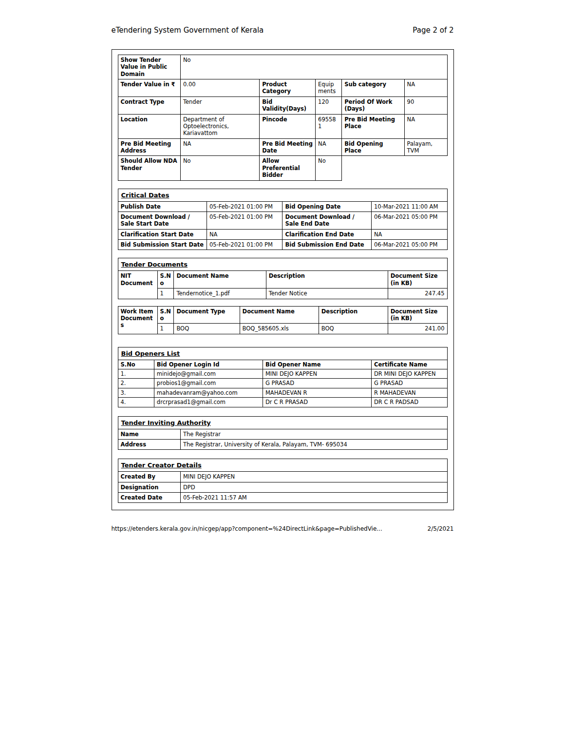eTendering System Government of Kerala
Page 2 of 2
| Show Tender Value in Public Domain | No |
| Tender Value in ₹ | 0.00 | Product Category | Equipments | Sub category | NA |
| Contract Type | Tender | Bid Validity(Days) | 120 | Period Of Work (Days) | 90 |
| Location | Department of Optoelectronics, Kariavattom | Pincode | 695581 | Pre Bid Meeting Place | NA |
| Pre Bid Meeting Address | NA | Pre Bid Meeting Date | NA | Bid Opening Place | Palayam, TVM |
| Should Allow NDA Tender | No | Allow Preferential Bidder | No | | |
Critical Dates
| Publish Date | 05-Feb-2021 01:00 PM | Bid Opening Date | 10-Mar-2021 11:00 AM |
| Document Download / Sale Start Date | 05-Feb-2021 01:00 PM | Document Download / Sale End Date | 06-Mar-2021 05:00 PM |
| Clarification Start Date | NA | Clarification End Date | NA |
| Bid Submission Start Date | 05-Feb-2021 01:00 PM | Bid Submission End Date | 06-Mar-2021 05:00 PM |
Tender Documents
| NIT Document | S.No | Document Name | Description | Document Size (in KB) |
| 1 | Tendernotice_1.pdf | Tender Notice | 247.45 |
| Work Item Documents | S.No | Document Type | Document Name | Description | Document Size (in KB) |
| 1 | BOQ | BOQ_585605.xls | BOQ | 241.00 |
Bid Openers List
| S.No | Bid Opener Login Id | Bid Opener Name | Certificate Name |
| 1. | minidejo@gmail.com | MINI DEJO KAPPEN | DR MINI DEJO KAPPEN |
| 2. | probios1@gmail.com | G PRASAD | G PRASAD |
| 3. | mahadevanram@yahoo.com | MAHADEVAN R | R MAHADEVAN |
| 4. | drcrprasad1@gmail.com | Dr C R PRASAD | DR C R PADSAD |
Tender Inviting Authority
| Name | The Registrar |
| Address | The Registrar, University of Kerala, Palayam, TVM- 695034 |
Tender Creator Details
| Created By | MINI DEJO KAPPEN |
| Designation | DPD |
| Created Date | 05-Feb-2021 11:57 AM |
https://etenders.kerala.gov.in/nicgep/app?component=%24DirectLink&page=PublishedVie...
2/5/2021